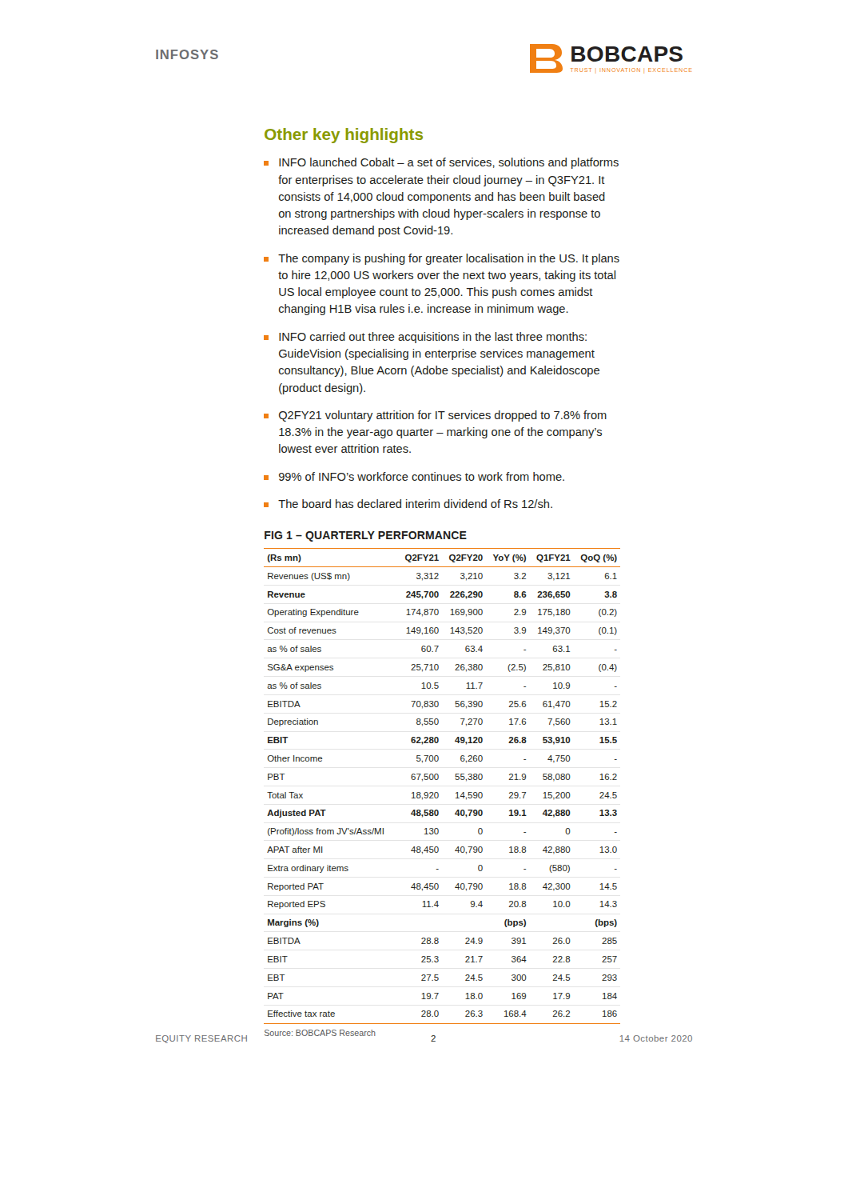INFOSYS
BOBCAPS
TRUST | INNOVATION | EXCELLENCE
Other key highlights
INFO launched Cobalt – a set of services, solutions and platforms for enterprises to accelerate their cloud journey – in Q3FY21. It consists of 14,000 cloud components and has been built based on strong partnerships with cloud hyper-scalers in response to increased demand post Covid-19.
The company is pushing for greater localisation in the US. It plans to hire 12,000 US workers over the next two years, taking its total US local employee count to 25,000. This push comes amidst changing H1B visa rules i.e. increase in minimum wage.
INFO carried out three acquisitions in the last three months: GuideVision (specialising in enterprise services management consultancy), Blue Acorn (Adobe specialist) and Kaleidoscope (product design).
Q2FY21 voluntary attrition for IT services dropped to 7.8% from 18.3% in the year-ago quarter – marking one of the company’s lowest ever attrition rates.
99% of INFO’s workforce continues to work from home.
The board has declared interim dividend of Rs 12/sh.
FIG 1 – QUARTERLY PERFORMANCE
| (Rs mn) | Q2FY21 | Q2FY20 | YoY (%) | Q1FY21 | QoQ (%) |
| --- | --- | --- | --- | --- | --- |
| Revenues (US$ mn) | 3,312 | 3,210 | 3.2 | 3,121 | 6.1 |
| Revenue | 245,700 | 226,290 | 8.6 | 236,650 | 3.8 |
| Operating Expenditure | 174,870 | 169,900 | 2.9 | 175,180 | (0.2) |
| Cost of revenues | 149,160 | 143,520 | 3.9 | 149,370 | (0.1) |
| as % of sales | 60.7 | 63.4 | - | 63.1 | - |
| SG&A expenses | 25,710 | 26,380 | (2.5) | 25,810 | (0.4) |
| as % of sales | 10.5 | 11.7 | - | 10.9 | - |
| EBITDA | 70,830 | 56,390 | 25.6 | 61,470 | 15.2 |
| Depreciation | 8,550 | 7,270 | 17.6 | 7,560 | 13.1 |
| EBIT | 62,280 | 49,120 | 26.8 | 53,910 | 15.5 |
| Other Income | 5,700 | 6,260 | - | 4,750 | - |
| PBT | 67,500 | 55,380 | 21.9 | 58,080 | 16.2 |
| Total Tax | 18,920 | 14,590 | 29.7 | 15,200 | 24.5 |
| Adjusted PAT | 48,580 | 40,790 | 19.1 | 42,880 | 13.3 |
| (Profit)/loss from JV's/Ass/MI | 130 | 0 | - | 0 | - |
| APAT after MI | 48,450 | 40,790 | 18.8 | 42,880 | 13.0 |
| Extra ordinary items | - | 0 | - | (580) | - |
| Reported PAT | 48,450 | 40,790 | 18.8 | 42,300 | 14.5 |
| Reported EPS | 11.4 | 9.4 | 20.8 | 10.0 | 14.3 |
| Margins (%) | | | (bps) | | (bps) |
| EBITDA | 28.8 | 24.9 | 391 | 26.0 | 285 |
| EBIT | 25.3 | 21.7 | 364 | 22.8 | 257 |
| EBT | 27.5 | 24.5 | 300 | 24.5 | 293 |
| PAT | 19.7 | 18.0 | 169 | 17.9 | 184 |
| Effective tax rate | 28.0 | 26.3 | 168.4 | 26.2 | 186 |
Source: BOBCAPS Research
EQUITY RESEARCH
2
14 October 2020